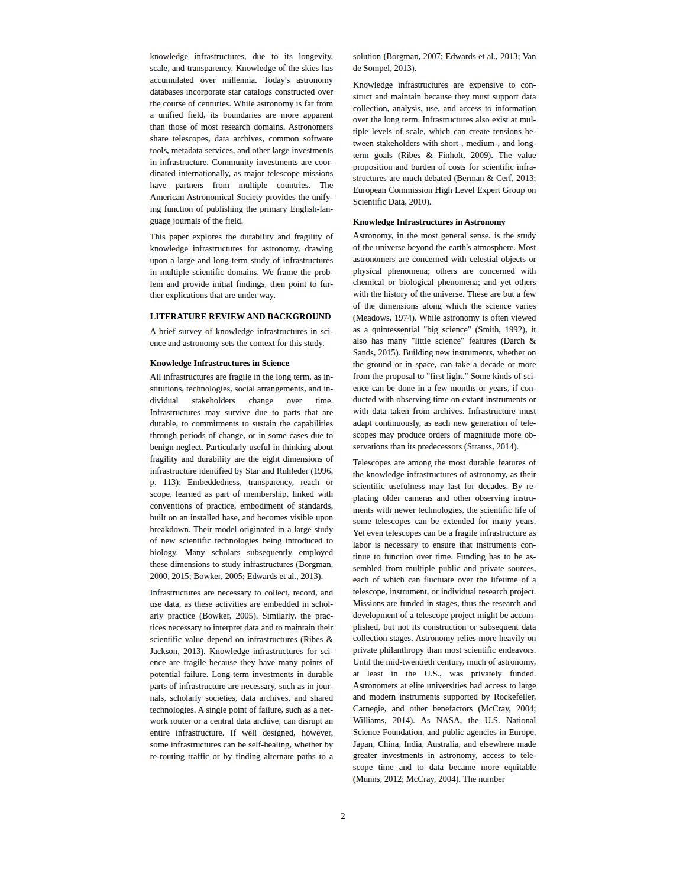knowledge infrastructures, due to its longevity, scale, and transparency. Knowledge of the skies has accumulated over millennia. Today's astronomy databases incorporate star catalogs constructed over the course of centuries. While astronomy is far from a unified field, its boundaries are more apparent than those of most research domains. Astronomers share telescopes, data archives, common software tools, metadata services, and other large investments in infrastructure. Community investments are coordinated internationally, as major telescope missions have partners from multiple countries. The American Astronomical Society provides the unifying function of publishing the primary English-language journals of the field.
This paper explores the durability and fragility of knowledge infrastructures for astronomy, drawing upon a large and long-term study of infrastructures in multiple scientific domains. We frame the problem and provide initial findings, then point to further explications that are under way.
Literature Review and Background
A brief survey of knowledge infrastructures in science and astronomy sets the context for this study.
Knowledge Infrastructures in Science
All infrastructures are fragile in the long term, as institutions, technologies, social arrangements, and individual stakeholders change over time. Infrastructures may survive due to parts that are durable, to commitments to sustain the capabilities through periods of change, or in some cases due to benign neglect. Particularly useful in thinking about fragility and durability are the eight dimensions of infrastructure identified by Star and Ruhleder (1996, p. 113): Embeddedness, transparency, reach or scope, learned as part of membership, linked with conventions of practice, embodiment of standards, built on an installed base, and becomes visible upon breakdown. Their model originated in a large study of new scientific technologies being introduced to biology. Many scholars subsequently employed these dimensions to study infrastructures (Borgman, 2000, 2015; Bowker, 2005; Edwards et al., 2013).
Infrastructures are necessary to collect, record, and use data, as these activities are embedded in scholarly practice (Bowker, 2005). Similarly, the practices necessary to interpret data and to maintain their scientific value depend on infrastructures (Ribes & Jackson, 2013). Knowledge infrastructures for science are fragile because they have many points of potential failure. Long-term investments in durable parts of infrastructure are necessary, such as in journals, scholarly societies, data archives, and shared technologies. A single point of failure, such as a network router or a central data archive, can disrupt an entire infrastructure. If well designed, however, some infrastructures can be self-healing, whether by re-routing traffic or by finding alternate paths to a solution (Borgman, 2007; Edwards et al., 2013; Van de Sompel, 2013).
Knowledge infrastructures are expensive to construct and maintain because they must support data collection, analysis, use, and access to information over the long term. Infrastructures also exist at multiple levels of scale, which can create tensions between stakeholders with short-, medium-, and long-term goals (Ribes & Finholt, 2009). The value proposition and burden of costs for scientific infrastructures are much debated (Berman & Cerf, 2013; European Commission High Level Expert Group on Scientific Data, 2010).
Knowledge Infrastructures in Astronomy
Astronomy, in the most general sense, is the study of the universe beyond the earth's atmosphere. Most astronomers are concerned with celestial objects or physical phenomena; others are concerned with chemical or biological phenomena; and yet others with the history of the universe. These are but a few of the dimensions along which the science varies (Meadows, 1974). While astronomy is often viewed as a quintessential "big science" (Smith, 1992), it also has many "little science" features (Darch & Sands, 2015). Building new instruments, whether on the ground or in space, can take a decade or more from the proposal to "first light." Some kinds of science can be done in a few months or years, if conducted with observing time on extant instruments or with data taken from archives. Infrastructure must adapt continuously, as each new generation of telescopes may produce orders of magnitude more observations than its predecessors (Strauss, 2014).
Telescopes are among the most durable features of the knowledge infrastructures of astronomy, as their scientific usefulness may last for decades. By replacing older cameras and other observing instruments with newer technologies, the scientific life of some telescopes can be extended for many years. Yet even telescopes can be a fragile infrastructure as labor is necessary to ensure that instruments continue to function over time. Funding has to be assembled from multiple public and private sources, each of which can fluctuate over the lifetime of a telescope, instrument, or individual research project. Missions are funded in stages, thus the research and development of a telescope project might be accomplished, but not its construction or subsequent data collection stages. Astronomy relies more heavily on private philanthropy than most scientific endeavors. Until the mid-twentieth century, much of astronomy, at least in the U.S., was privately funded. Astronomers at elite universities had access to large and modern instruments supported by Rockefeller, Carnegie, and other benefactors (McCray, 2004; Williams, 2014). As NASA, the U.S. National Science Foundation, and public agencies in Europe, Japan, China, India, Australia, and elsewhere made greater investments in astronomy, access to telescope time and to data became more equitable (Munns, 2012; McCray, 2004). The number
2